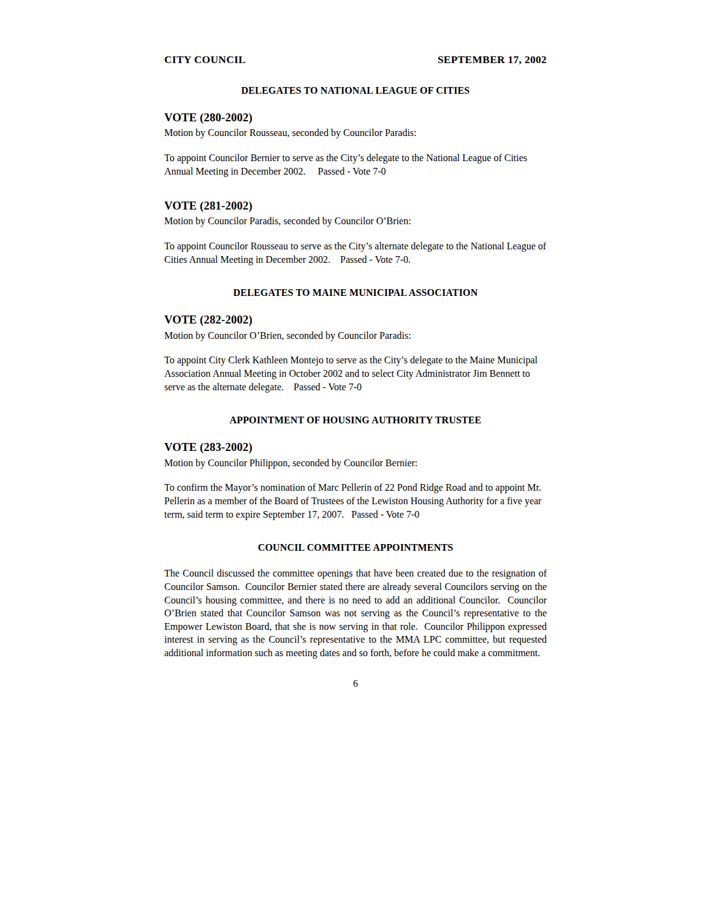CITY COUNCIL
SEPTEMBER 17, 2002
DELEGATES TO NATIONAL LEAGUE OF CITIES
VOTE (280-2002)
Motion by Councilor Rousseau, seconded by Councilor Paradis:
To appoint Councilor Bernier to serve as the City’s delegate to the National League of Cities Annual Meeting in December 2002. Passed - Vote 7-0
VOTE (281-2002)
Motion by Councilor Paradis, seconded by Councilor O’Brien:
To appoint Councilor Rousseau to serve as the City’s alternate delegate to the National League of Cities Annual Meeting in December 2002. Passed - Vote 7-0.
DELEGATES TO MAINE MUNICIPAL ASSOCIATION
VOTE (282-2002)
Motion by Councilor O’Brien, seconded by Councilor Paradis:
To appoint City Clerk Kathleen Montejo to serve as the City’s delegate to the Maine Municipal Association Annual Meeting in October 2002 and to select City Administrator Jim Bennett to serve as the alternate delegate. Passed - Vote 7-0
APPOINTMENT OF HOUSING AUTHORITY TRUSTEE
VOTE (283-2002)
Motion by Councilor Philippon, seconded by Councilor Bernier:
To confirm the Mayor’s nomination of Marc Pellerin of 22 Pond Ridge Road and to appoint Mr. Pellerin as a member of the Board of Trustees of the Lewiston Housing Authority for a five year term, said term to expire September 17, 2007. Passed - Vote 7-0
COUNCIL COMMITTEE APPOINTMENTS
The Council discussed the committee openings that have been created due to the resignation of Councilor Samson. Councilor Bernier stated there are already several Councilors serving on the Council’s housing committee, and there is no need to add an additional Councilor. Councilor O’Brien stated that Councilor Samson was not serving as the Council’s representative to the Empower Lewiston Board, that she is now serving in that role. Councilor Philippon expressed interest in serving as the Council’s representative to the MMA LPC committee, but requested additional information such as meeting dates and so forth, before he could make a commitment.
6